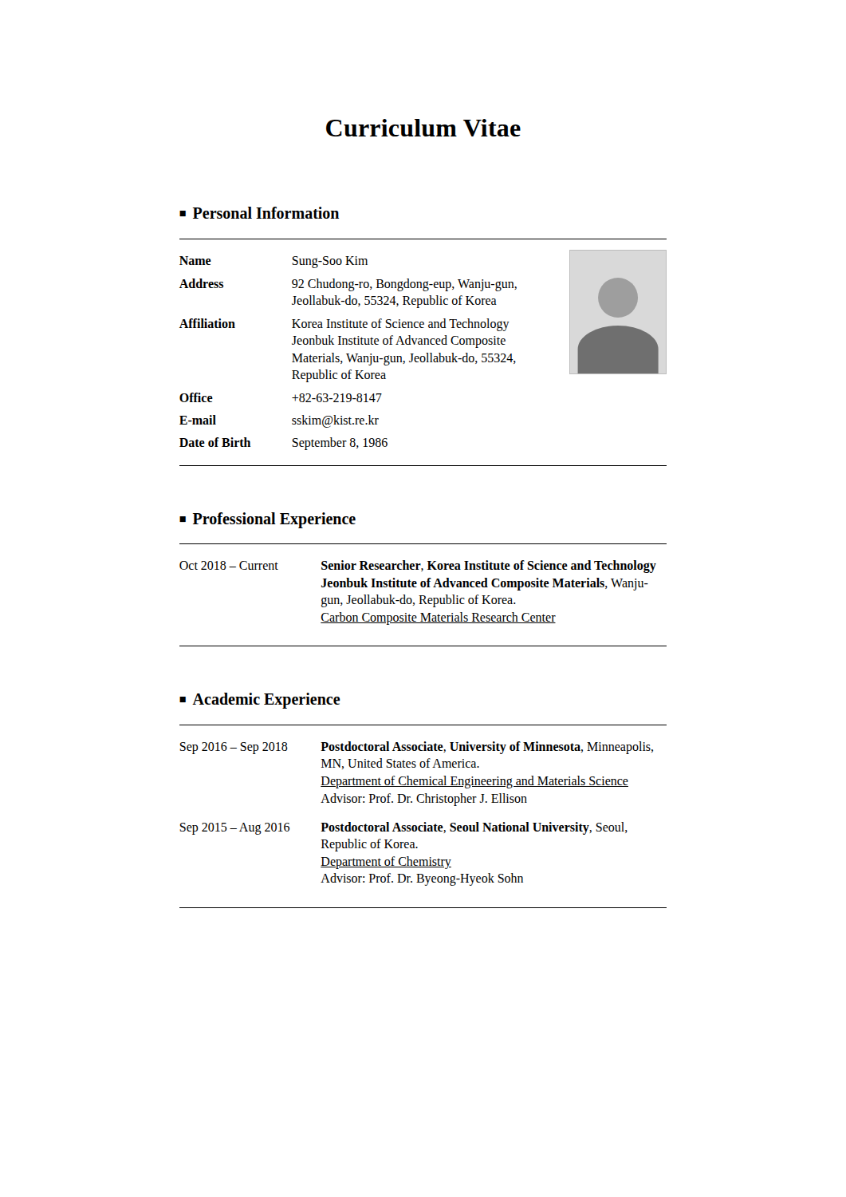Curriculum Vitae
■Personal Information
| Name | Sung-Soo Kim |
| Address | 92 Chudong-ro, Bongdong-eup, Wanju-gun, Jeollabuk-do, 55324, Republic of Korea |
| Affiliation | Korea Institute of Science and Technology Jeonbuk Institute of Advanced Composite Materials, Wanju-gun, Jeollabuk-do, 55324, Republic of Korea |
| Office | +82-63-219-8147 |
| E-mail | sskim@kist.re.kr |
| Date of Birth | September 8, 1986 |
■Professional Experience
| Oct 2018 – Current | Senior Researcher , Korea Institute of Science and Technology Jeonbuk Institute of Advanced Composite Materials , Wanju-gun, Jeollabuk-do, Republic of Korea. Carbon Composite Materials Research Center |
■Academic Experience
| Sep 2016 – Sep 2018 | Postdoctoral Associate , University of Minnesota , Minneapolis, MN, United States of America. Department of Chemical Engineering and Materials Science Advisor: Prof. Dr. Christopher J. Ellison |
| Sep 2015 – Aug 2016 | Postdoctoral Associate , Seoul National University , Seoul, Republic of Korea. Department of Chemistry Advisor: Prof. Dr. Byeong-Hyeok Sohn |